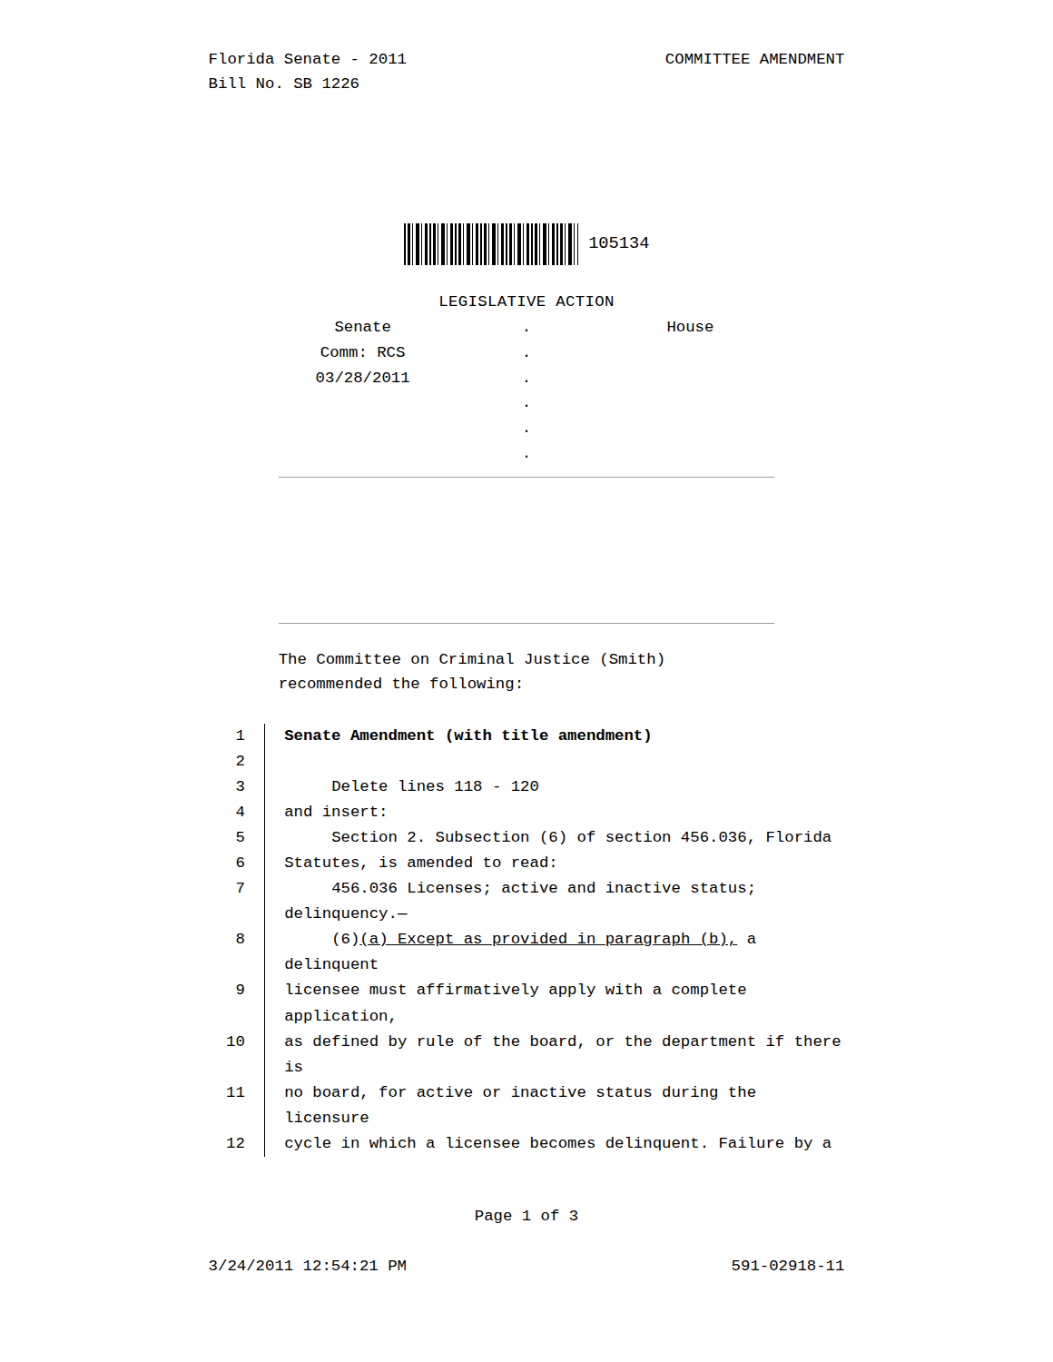Florida Senate - 2011 Bill No. SB 1226
COMMITTEE AMENDMENT
105134
LEGISLATIVE ACTION
| Senate | . | House |
| Comm: RCS | . | |
| 03/28/2011 | . | |
| | . | |
| | . | |
| | . | |
The Committee on Criminal Justice (Smith) recommended the following:
| 1 | Senate Amendment (with title amendment) |
| 2 | |
| 3 | Delete lines 118 - 120 |
| 4 | and insert: |
| 5 | Section 2. Subsection (6) of section 456.036, Florida |
| 6 | Statutes, is amended to read: |
| 7 | 456.036 Licenses; active and inactive status; delinquency.— |
| 8 | (6) (a) Except as provided in paragraph (b), a delinquent |
| 9 | licensee must affirmatively apply with a complete application, |
| 10 | as defined by rule of the board, or the department if there is |
| 11 | no board, for active or inactive status during the licensure |
| 12 | cycle in which a licensee becomes delinquent. Failure by a |
Page 1 of 3
3/24/2011 12:54:21 PM
591-02918-11